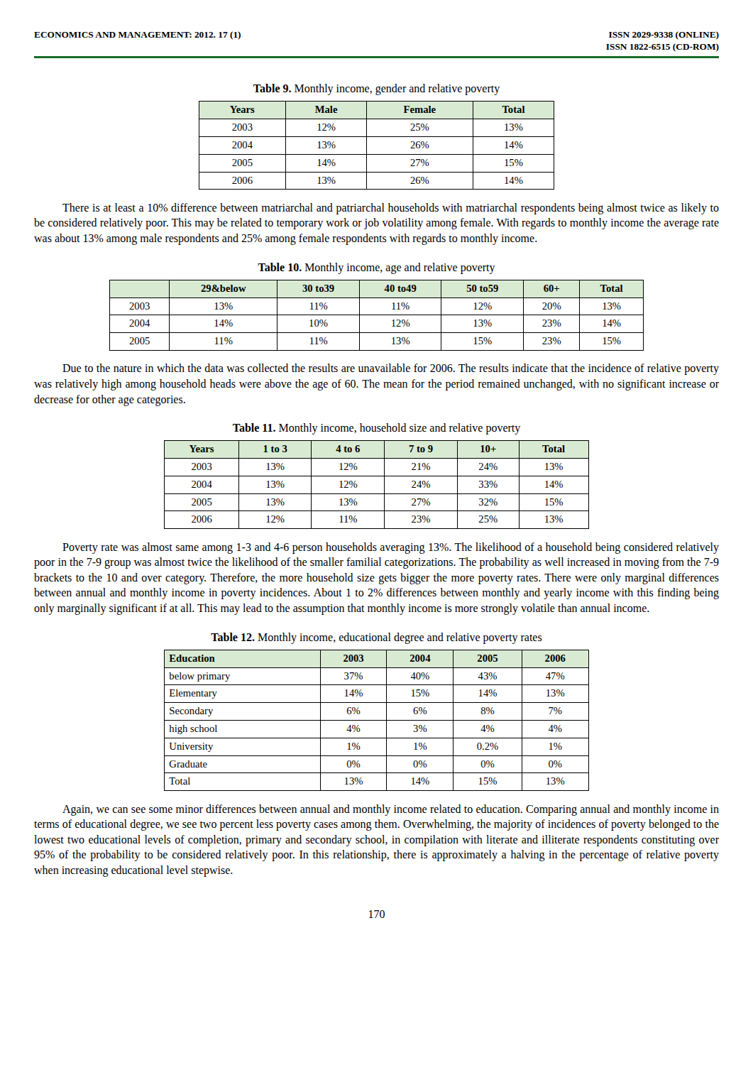ECONOMICS AND MANAGEMENT: 2012. 17 (1)
ISSN 2029-9338 (ONLINE)
ISSN 1822-6515 (CD-ROM)
Table 9. Monthly income, gender and relative poverty
| Years | Male | Female | Total |
| --- | --- | --- | --- |
| 2003 | 12% | 25% | 13% |
| 2004 | 13% | 26% | 14% |
| 2005 | 14% | 27% | 15% |
| 2006 | 13% | 26% | 14% |
There is at least a 10% difference between matriarchal and patriarchal households with matriarchal respondents being almost twice as likely to be considered relatively poor. This may be related to temporary work or job volatility among female. With regards to monthly income the average rate was about 13% among male respondents and 25% among female respondents with regards to monthly income.
Table 10. Monthly income, age and relative poverty
| | 29&below | 30 to39 | 40 to49 | 50 to59 | 60+ | Total |
| --- | --- | --- | --- | --- | --- | --- |
| 2003 | 13% | 11% | 11% | 12% | 20% | 13% |
| 2004 | 14% | 10% | 12% | 13% | 23% | 14% |
| 2005 | 11% | 11% | 13% | 15% | 23% | 15% |
Due to the nature in which the data was collected the results are unavailable for 2006. The results indicate that the incidence of relative poverty was relatively high among household heads were above the age of 60. The mean for the period remained unchanged, with no significant increase or decrease for other age categories.
Table 11. Monthly income, household size and relative poverty
| Years | 1 to 3 | 4 to 6 | 7 to 9 | 10+ | Total |
| --- | --- | --- | --- | --- | --- |
| 2003 | 13% | 12% | 21% | 24% | 13% |
| 2004 | 13% | 12% | 24% | 33% | 14% |
| 2005 | 13% | 13% | 27% | 32% | 15% |
| 2006 | 12% | 11% | 23% | 25% | 13% |
Poverty rate was almost same among 1-3 and 4-6 person households averaging 13%. The likelihood of a household being considered relatively poor in the 7-9 group was almost twice the likelihood of the smaller familial categorizations. The probability as well increased in moving from the 7-9 brackets to the 10 and over category. Therefore, the more household size gets bigger the more poverty rates. There were only marginal differences between annual and monthly income in poverty incidences. About 1 to 2% differences between monthly and yearly income with this finding being only marginally significant if at all. This may lead to the assumption that monthly income is more strongly volatile than annual income.
Table 12. Monthly income, educational degree and relative poverty rates
| Education | 2003 | 2004 | 2005 | 2006 |
| --- | --- | --- | --- | --- |
| below primary | 37% | 40% | 43% | 47% |
| Elementary | 14% | 15% | 14% | 13% |
| Secondary | 6% | 6% | 8% | 7% |
| high school | 4% | 3% | 4% | 4% |
| University | 1% | 1% | 0.2% | 1% |
| Graduate | 0% | 0% | 0% | 0% |
| Total | 13% | 14% | 15% | 13% |
Again, we can see some minor differences between annual and monthly income related to education. Comparing annual and monthly income in terms of educational degree, we see two percent less poverty cases among them. Overwhelming, the majority of incidences of poverty belonged to the lowest two educational levels of completion, primary and secondary school, in compilation with literate and illiterate respondents constituting over 95% of the probability to be considered relatively poor. In this relationship, there is approximately a halving in the percentage of relative poverty when increasing educational level stepwise.
170